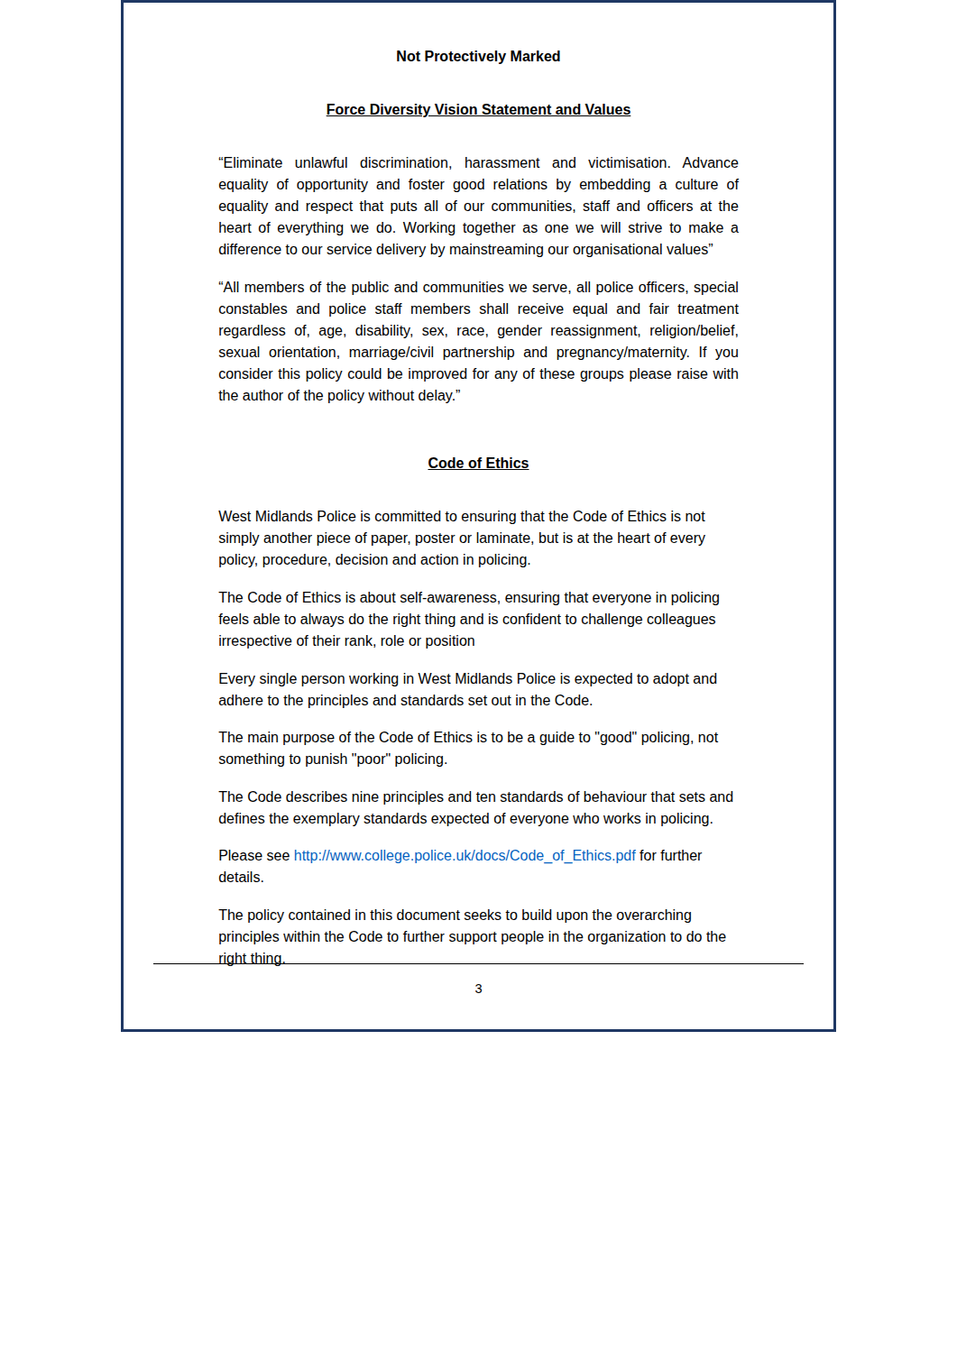Not Protectively Marked
Force Diversity Vision Statement and Values
“Eliminate unlawful discrimination, harassment and victimisation. Advance equality of opportunity and foster good relations by embedding a culture of equality and respect that puts all of our communities, staff and officers at the heart of everything we do. Working together as one we will strive to make a difference to our service delivery by mainstreaming our organisational values”
“All members of the public and communities we serve, all police officers, special constables and police staff members shall receive equal and fair treatment regardless of, age, disability, sex, race, gender reassignment, religion/belief, sexual orientation, marriage/civil partnership and pregnancy/maternity. If you consider this policy could be improved for any of these groups please raise with the author of the policy without delay.”
Code of Ethics
West Midlands Police is committed to ensuring that the Code of Ethics is not simply another piece of paper, poster or laminate, but is at the heart of every policy, procedure, decision and action in policing.
The Code of Ethics is about self-awareness, ensuring that everyone in policing feels able to always do the right thing and is confident to challenge colleagues irrespective of their rank, role or position
Every single person working in West Midlands Police is expected to adopt and adhere to the principles and standards set out in the Code.
The main purpose of the Code of Ethics is to be a guide to "good" policing, not something to punish "poor" policing.
The Code describes nine principles and ten standards of behaviour that sets and defines the exemplary standards expected of everyone who works in policing.
Please see http://www.college.police.uk/docs/Code_of_Ethics.pdf for further details.
The policy contained in this document seeks to build upon the overarching principles within the Code to further support people in the organization to do the right thing.
3